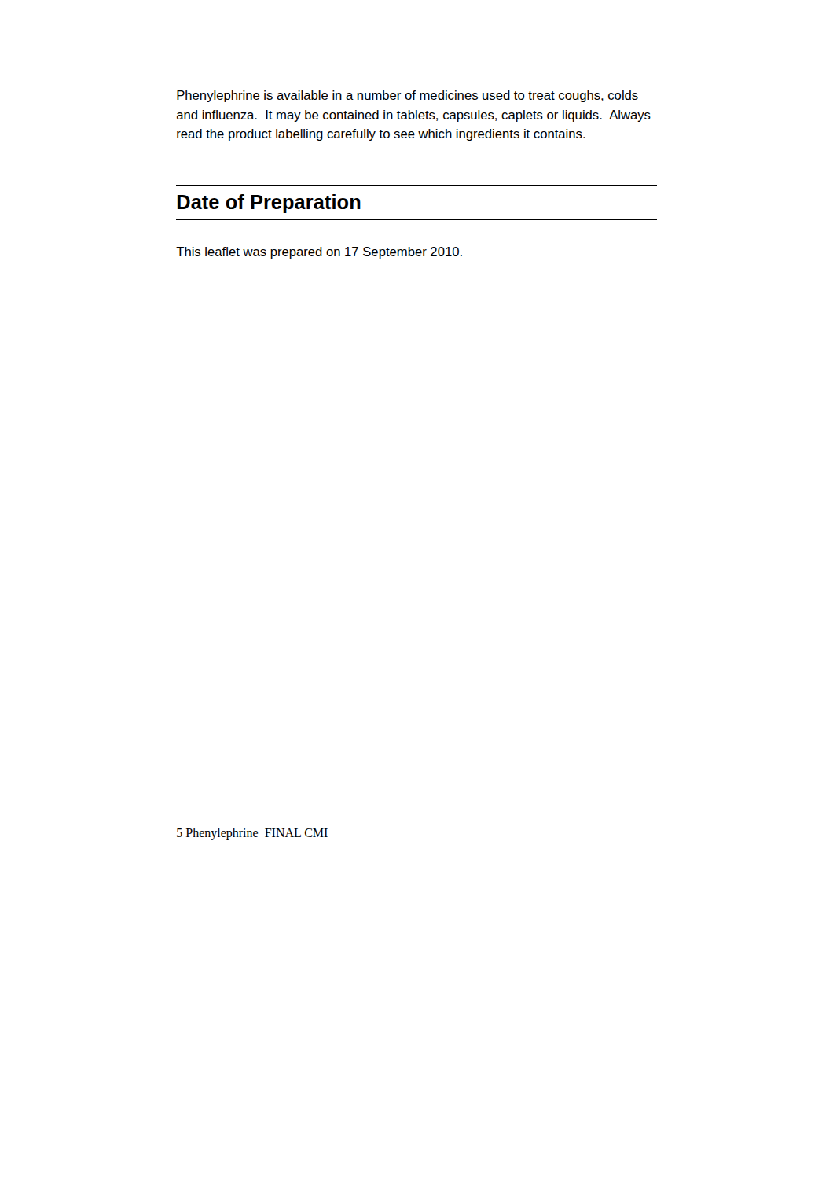Phenylephrine is available in a number of medicines used to treat coughs, colds and influenza. It may be contained in tablets, capsules, caplets or liquids. Always read the product labelling carefully to see which ingredients it contains.
Date of Preparation
This leaflet was prepared on 17 September 2010.
5 Phenylephrine FINAL CMI